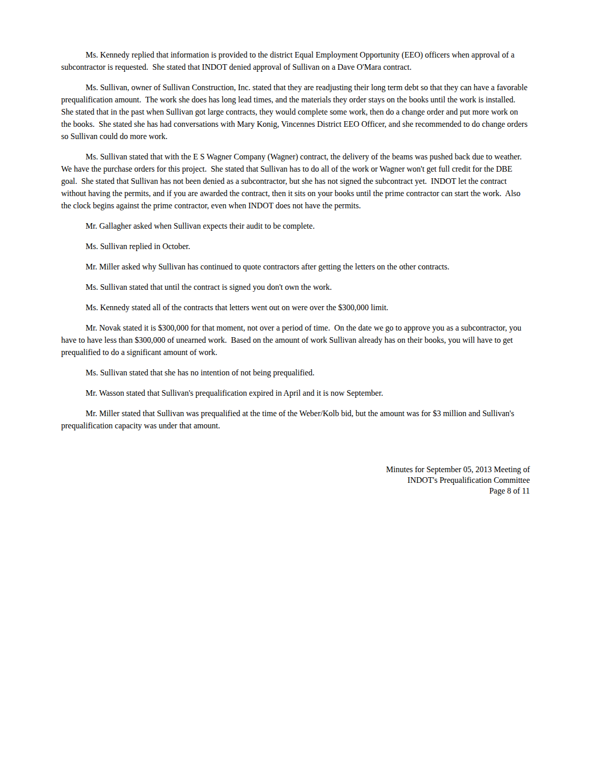Ms. Kennedy replied that information is provided to the district Equal Employment Opportunity (EEO) officers when approval of a subcontractor is requested. She stated that INDOT denied approval of Sullivan on a Dave O'Mara contract.
Ms. Sullivan, owner of Sullivan Construction, Inc. stated that they are readjusting their long term debt so that they can have a favorable prequalification amount. The work she does has long lead times, and the materials they order stays on the books until the work is installed. She stated that in the past when Sullivan got large contracts, they would complete some work, then do a change order and put more work on the books. She stated she has had conversations with Mary Konig, Vincennes District EEO Officer, and she recommended to do change orders so Sullivan could do more work.
Ms. Sullivan stated that with the E S Wagner Company (Wagner) contract, the delivery of the beams was pushed back due to weather. We have the purchase orders for this project. She stated that Sullivan has to do all of the work or Wagner won't get full credit for the DBE goal. She stated that Sullivan has not been denied as a subcontractor, but she has not signed the subcontract yet. INDOT let the contract without having the permits, and if you are awarded the contract, then it sits on your books until the prime contractor can start the work. Also the clock begins against the prime contractor, even when INDOT does not have the permits.
Mr. Gallagher asked when Sullivan expects their audit to be complete.
Ms. Sullivan replied in October.
Mr. Miller asked why Sullivan has continued to quote contractors after getting the letters on the other contracts.
Ms. Sullivan stated that until the contract is signed you don't own the work.
Ms. Kennedy stated all of the contracts that letters went out on were over the $300,000 limit.
Mr. Novak stated it is $300,000 for that moment, not over a period of time. On the date we go to approve you as a subcontractor, you have to have less than $300,000 of unearned work. Based on the amount of work Sullivan already has on their books, you will have to get prequalified to do a significant amount of work.
Ms. Sullivan stated that she has no intention of not being prequalified.
Mr. Wasson stated that Sullivan's prequalification expired in April and it is now September.
Mr. Miller stated that Sullivan was prequalified at the time of the Weber/Kolb bid, but the amount was for $3 million and Sullivan's prequalification capacity was under that amount.
Minutes for September 05, 2013 Meeting of
INDOT's Prequalification Committee
Page 8 of 11